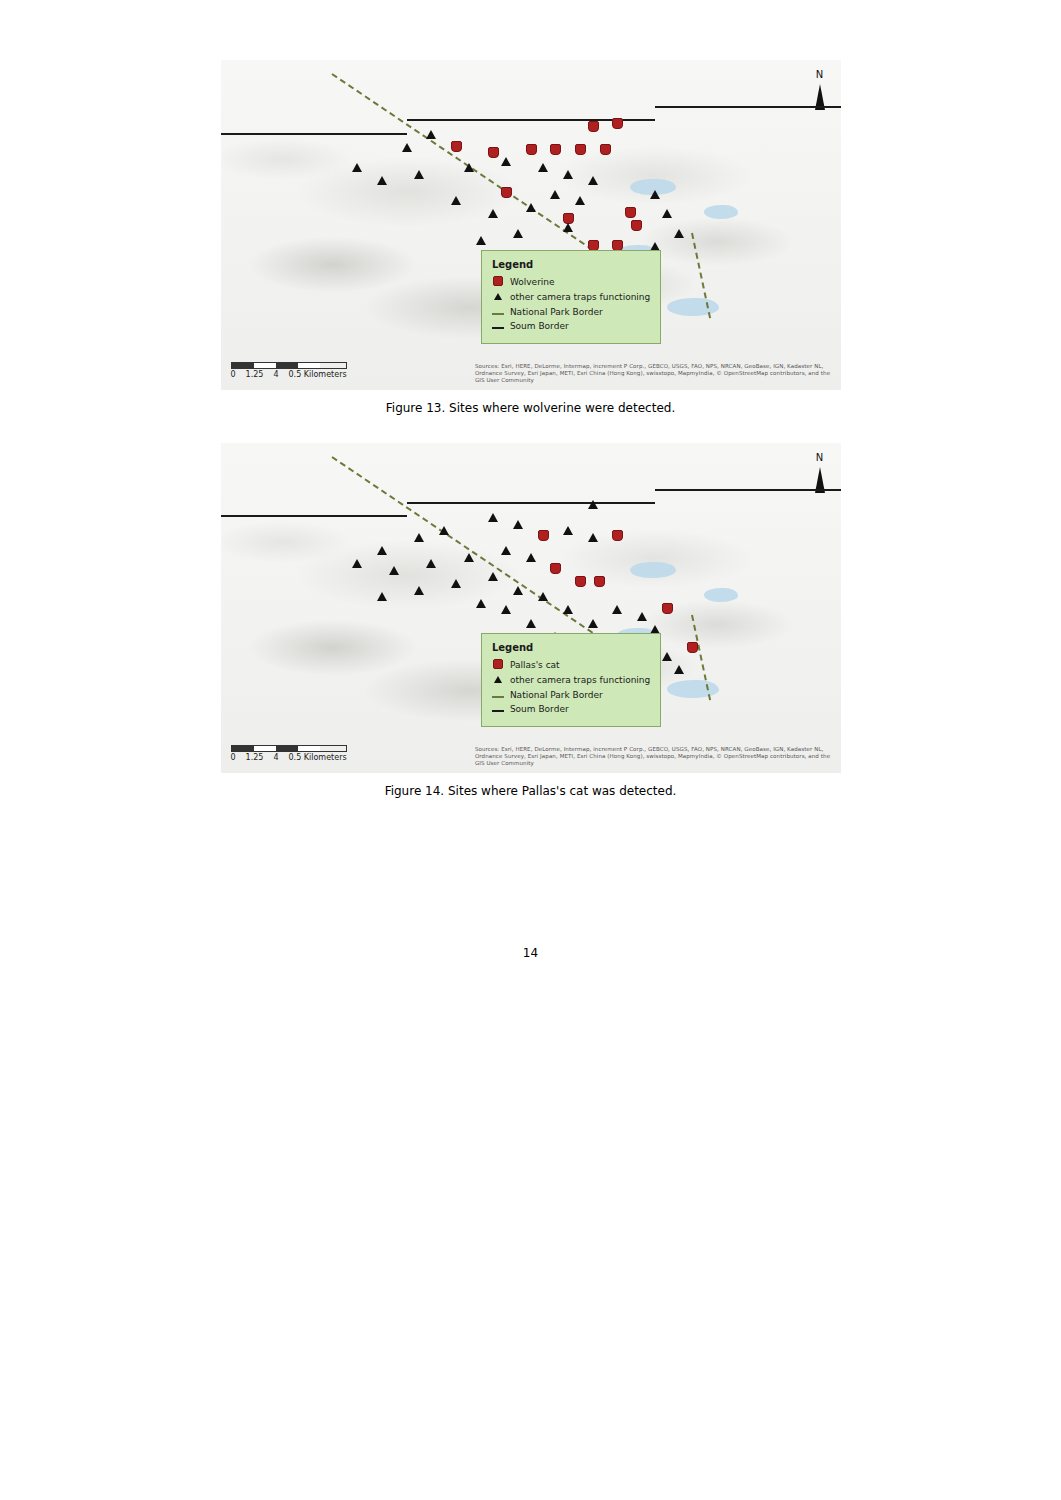N
Legend
Wolverine
other camera traps functioning
National Park Border
Soum Border
01.2540.5 Kilometers
Sources: Esri, HERE, DeLorme, Intermap, increment P Corp., GEBCO, USGS, FAO, NPS, NRCAN, GeoBase, IGN, Kadaster NL, Ordnance Survey, Esri Japan, METI, Esri China (Hong Kong), swisstopo, MapmyIndia, © OpenStreetMap contributors, and the GIS User Community
Figure 13. Sites where wolverine were detected.
N
Legend
Pallas's cat
other camera traps functioning
National Park Border
Soum Border
01.2540.5 Kilometers
Sources: Esri, HERE, DeLorme, Intermap, increment P Corp., GEBCO, USGS, FAO, NPS, NRCAN, GeoBase, IGN, Kadaster NL, Ordnance Survey, Esri Japan, METI, Esri China (Hong Kong), swisstopo, MapmyIndia, © OpenStreetMap contributors, and the GIS User Community
Figure 14. Sites where Pallas's cat was detected.
14